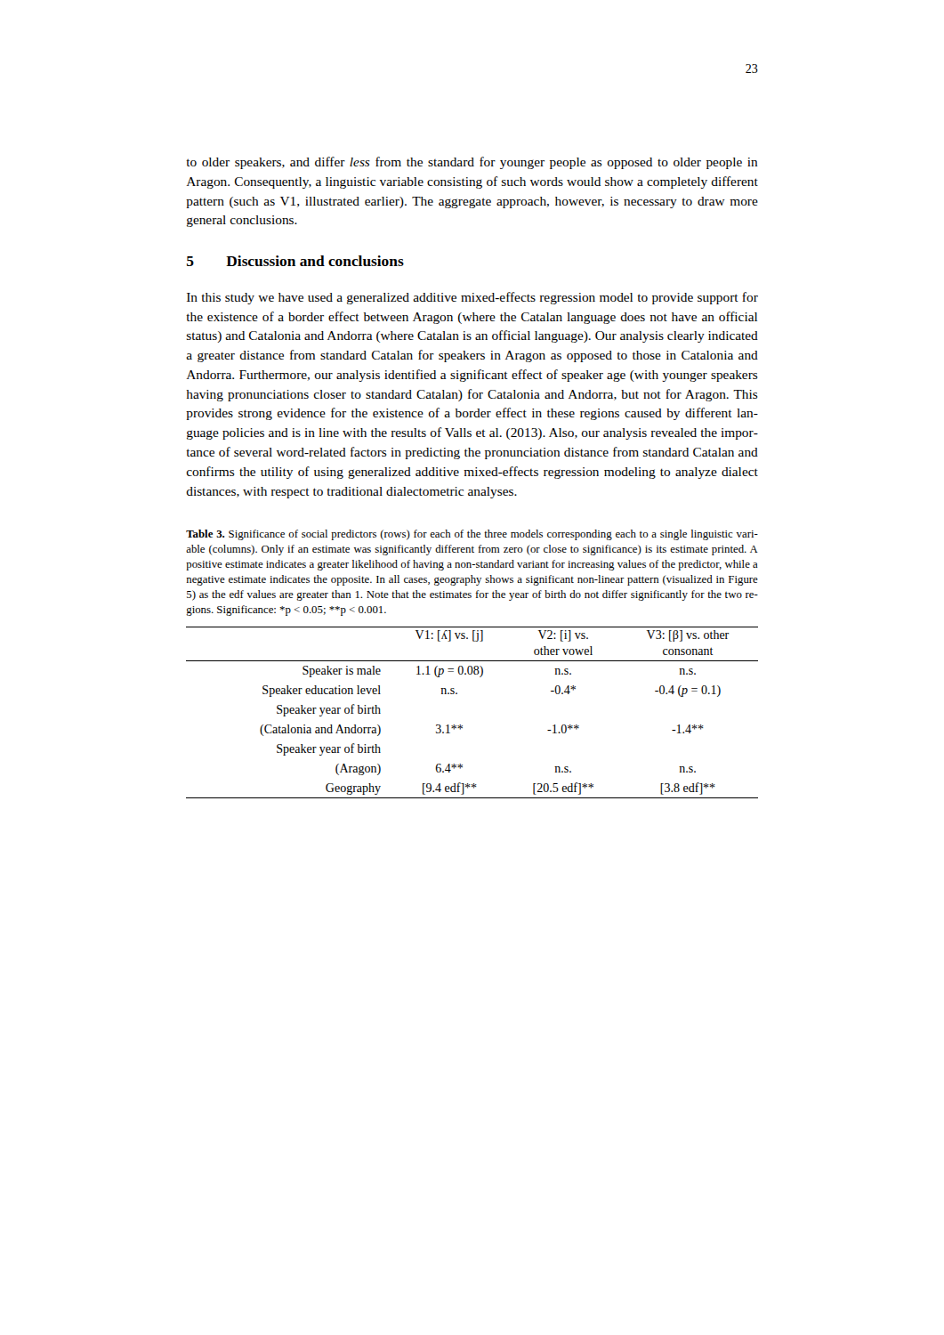23
to older speakers, and differ less from the standard for younger people as opposed to older people in Aragon. Consequently, a linguistic variable consisting of such words would show a completely different pattern (such as V1, illustrated earlier). The aggregate approach, however, is necessary to draw more general conclusions.
5 Discussion and conclusions
In this study we have used a generalized additive mixed-effects regression model to provide support for the existence of a border effect between Aragon (where the Catalan language does not have an official status) and Catalonia and Andorra (where Catalan is an official language). Our analysis clearly indicated a greater distance from standard Catalan for speakers in Aragon as opposed to those in Catalonia and Andorra. Furthermore, our analysis identified a significant effect of speaker age (with younger speakers having pronunciations closer to standard Catalan) for Catalonia and Andorra, but not for Aragon. This provides strong evidence for the existence of a border effect in these regions caused by different language policies and is in line with the results of Valls et al. (2013). Also, our analysis revealed the importance of several word-related factors in predicting the pronunciation distance from standard Catalan and confirms the utility of using generalized additive mixed-effects regression modeling to analyze dialect distances, with respect to traditional dialectometric analyses.
Table 3. Significance of social predictors (rows) for each of the three models corresponding each to a single linguistic variable (columns). Only if an estimate was significantly different from zero (or close to significance) is its estimate printed. A positive estimate indicates a greater likelihood of having a non-standard variant for increasing values of the predictor, while a negative estimate indicates the opposite. In all cases, geography shows a significant non-linear pattern (visualized in Figure 5) as the edf values are greater than 1. Note that the estimates for the year of birth do not differ significantly for the two regions. Significance: *p < 0.05; **p < 0.001.
| | V1: [ ʎ ] vs. [j] | V2: [i] vs. | V3: [ β ] vs. other |
| --- | --- | --- | --- |
| | | other vowel | consonant |
| Speaker is male | 1.1 ( p = 0.08) | n.s. | n.s. |
| Speaker education level | n.s. | -0.4* | -0.4 ( p = 0.1) |
| Speaker year of birth | | | |
| (Catalonia and Andorra) | 3.1** | -1.0** | -1.4** |
| Speaker year of birth | | | |
| (Aragon) | 6.4** | n.s. | n.s. |
| Geography | [9.4 edf]** | [20.5 edf]** | [3.8 edf]** |